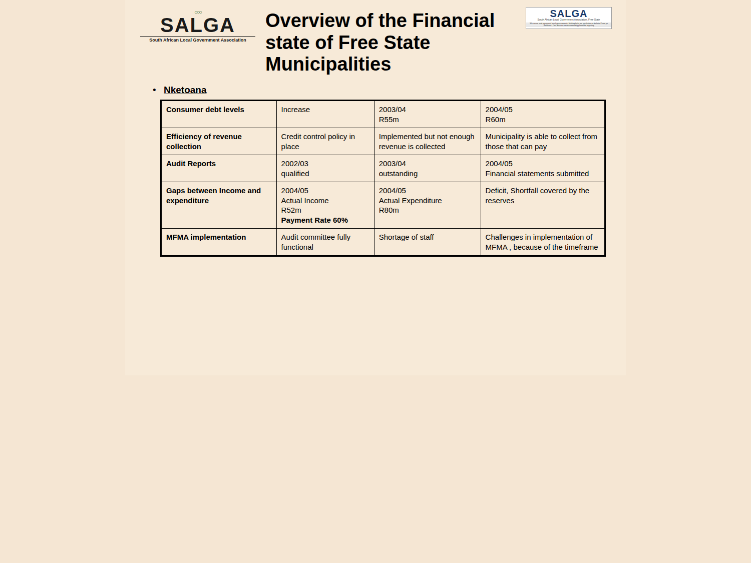○○○
SALGA
South African Local Government Association
SALGA
South African Local Government Association, Free State
We serve and represent local government • Mohlophehi wa setshaba se boloke Puso ya Selehae • Ons dien en verteenwoordig plaaslike regering
Overview of the Financial state of Free State Municipalities
•Nketoana
| Consumer debt levels | Increase | 2003/04 R55m | 2004/05 R60m |
| Efficiency of revenue collection | Credit control policy in place | Implemented but not enough revenue is collected | Municipality is able to collect from those that can pay |
| Audit Reports | 2002/03 qualified | 2003/04 outstanding | 2004/05 Financial statements submitted |
| Gaps between Income and expenditure | 2004/05 Actual Income R52m Payment Rate 60% | 2004/05 Actual Expenditure R80m | Deficit, Shortfall covered by the reserves |
| MFMA implementation | Audit committee fully functional | Shortage of staff | Challenges in implementation of MFMA , because of the timeframe |